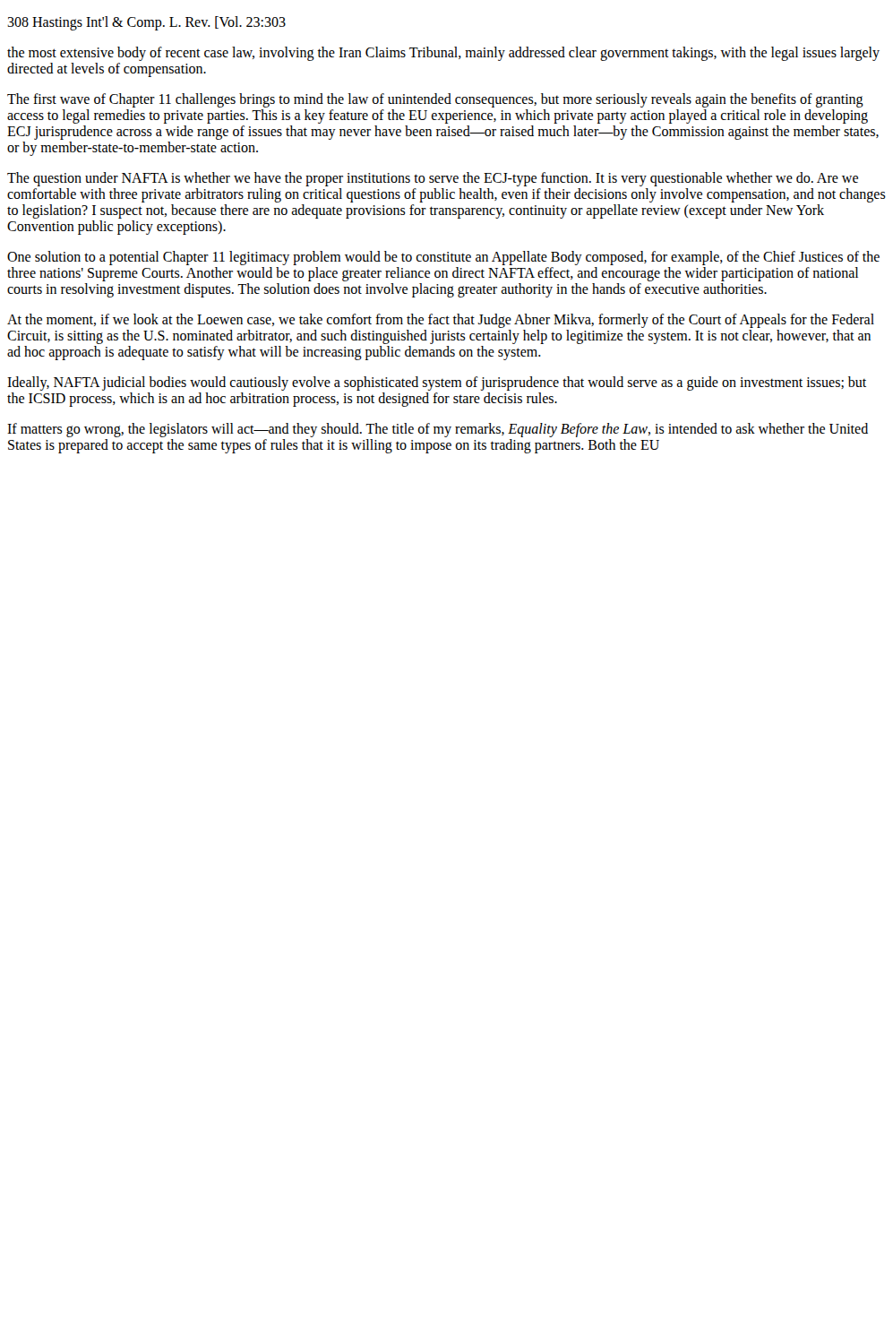308 Hastings Int'l & Comp. L. Rev. [Vol. 23:303
the most extensive body of recent case law, involving the Iran Claims Tribunal, mainly addressed clear government takings, with the legal issues largely directed at levels of compensation.
The first wave of Chapter 11 challenges brings to mind the law of unintended consequences, but more seriously reveals again the benefits of granting access to legal remedies to private parties. This is a key feature of the EU experience, in which private party action played a critical role in developing ECJ jurisprudence across a wide range of issues that may never have been raised—or raised much later—by the Commission against the member states, or by member-state-to-member-state action.
The question under NAFTA is whether we have the proper institutions to serve the ECJ-type function. It is very questionable whether we do. Are we comfortable with three private arbitrators ruling on critical questions of public health, even if their decisions only involve compensation, and not changes to legislation? I suspect not, because there are no adequate provisions for transparency, continuity or appellate review (except under New York Convention public policy exceptions).
One solution to a potential Chapter 11 legitimacy problem would be to constitute an Appellate Body composed, for example, of the Chief Justices of the three nations' Supreme Courts. Another would be to place greater reliance on direct NAFTA effect, and encourage the wider participation of national courts in resolving investment disputes. The solution does not involve placing greater authority in the hands of executive authorities.
At the moment, if we look at the Loewen case, we take comfort from the fact that Judge Abner Mikva, formerly of the Court of Appeals for the Federal Circuit, is sitting as the U.S. nominated arbitrator, and such distinguished jurists certainly help to legitimize the system. It is not clear, however, that an ad hoc approach is adequate to satisfy what will be increasing public demands on the system.
Ideally, NAFTA judicial bodies would cautiously evolve a sophisticated system of jurisprudence that would serve as a guide on investment issues; but the ICSID process, which is an ad hoc arbitration process, is not designed for stare decisis rules.
If matters go wrong, the legislators will act—and they should. The title of my remarks, Equality Before the Law, is intended to ask whether the United States is prepared to accept the same types of rules that it is willing to impose on its trading partners. Both the EU